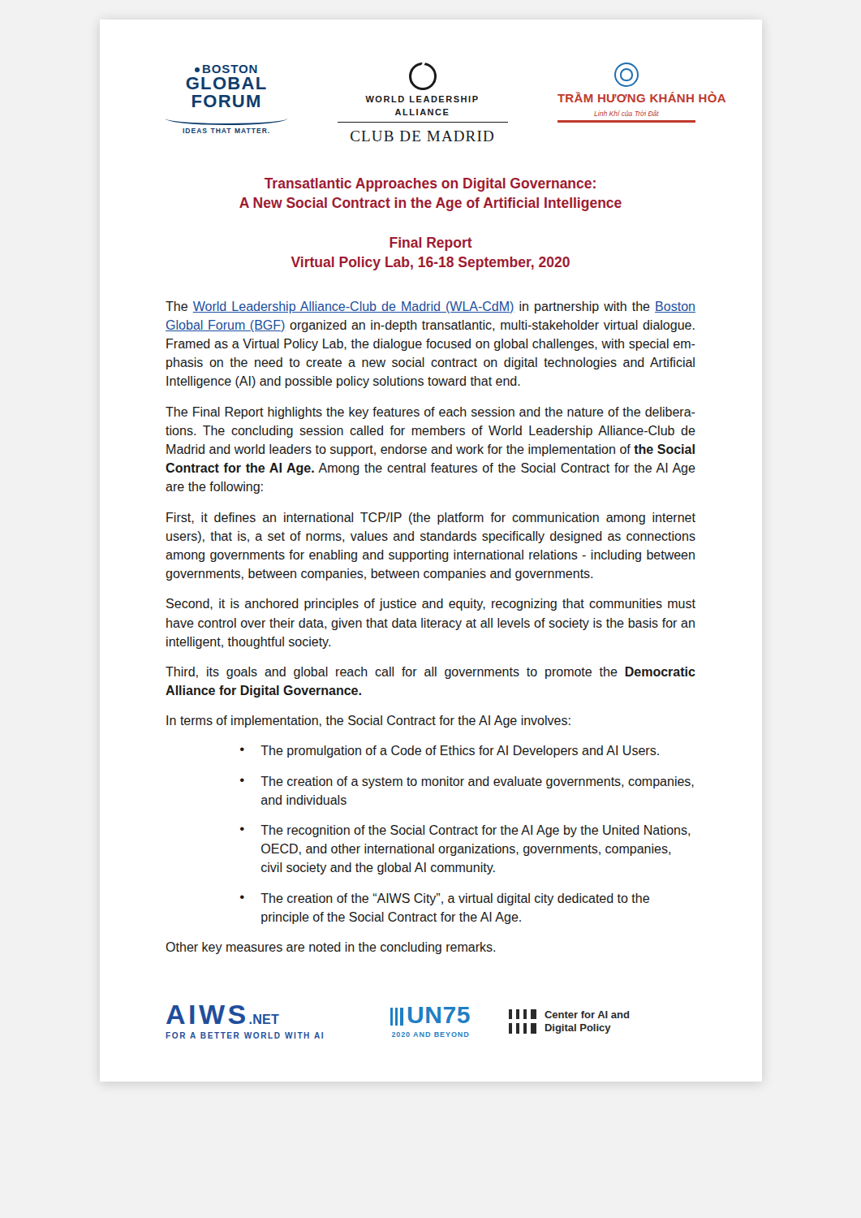BOSTON
GLOBAL
FORUM
IDEAS THAT MATTER.
WORLD LEADERSHIP ALLIANCE
CLUB DE MADRID
TRẦM HƯƠNG KHÁNH HÒA
Linh Khí của Trời Đất
Transatlantic Approaches on Digital Governance:
A New Social Contract in the Age of Artificial Intelligence
Final Report
Virtual Policy Lab, 16-18 September, 2020
The World Leadership Alliance-Club de Madrid (WLA-CdM) in partnership with the Boston Global Forum (BGF) organized an in-depth transatlantic, multi-stakeholder virtual dialogue. Framed as a Virtual Policy Lab, the dialogue focused on global challenges, with special emphasis on the need to create a new social contract on digital technologies and Artificial Intelligence (AI) and possible policy solutions toward that end.
The Final Report highlights the key features of each session and the nature of the deliberations. The concluding session called for members of World Leadership Alliance-Club de Madrid and world leaders to support, endorse and work for the implementation of the Social Contract for the AI Age. Among the central features of the Social Contract for the AI Age are the following:
First, it defines an international TCP/IP (the platform for communication among internet users), that is, a set of norms, values and standards specifically designed as connections among governments for enabling and supporting international relations - including between governments, between companies, between companies and governments.
Second, it is anchored principles of justice and equity, recognizing that communities must have control over their data, given that data literacy at all levels of society is the basis for an intelligent, thoughtful society.
Third, its goals and global reach call for all governments to promote the Democratic Alliance for Digital Governance.
In terms of implementation, the Social Contract for the AI Age involves:
The promulgation of a Code of Ethics for AI Developers and AI Users.
The creation of a system to monitor and evaluate governments, companies, and individuals
The recognition of the Social Contract for the AI Age by the United Nations, OECD, and other international organizations, governments, companies, civil society and the global AI community.
The creation of the “AIWS City”, a virtual digital city dedicated to the principle of the Social Contract for the AI Age.
Other key measures are noted in the concluding remarks.
AIWS.NET
FOR A BETTER WORLD WITH AI
UN75
2020 AND BEYOND
Center for AI and
Digital Policy